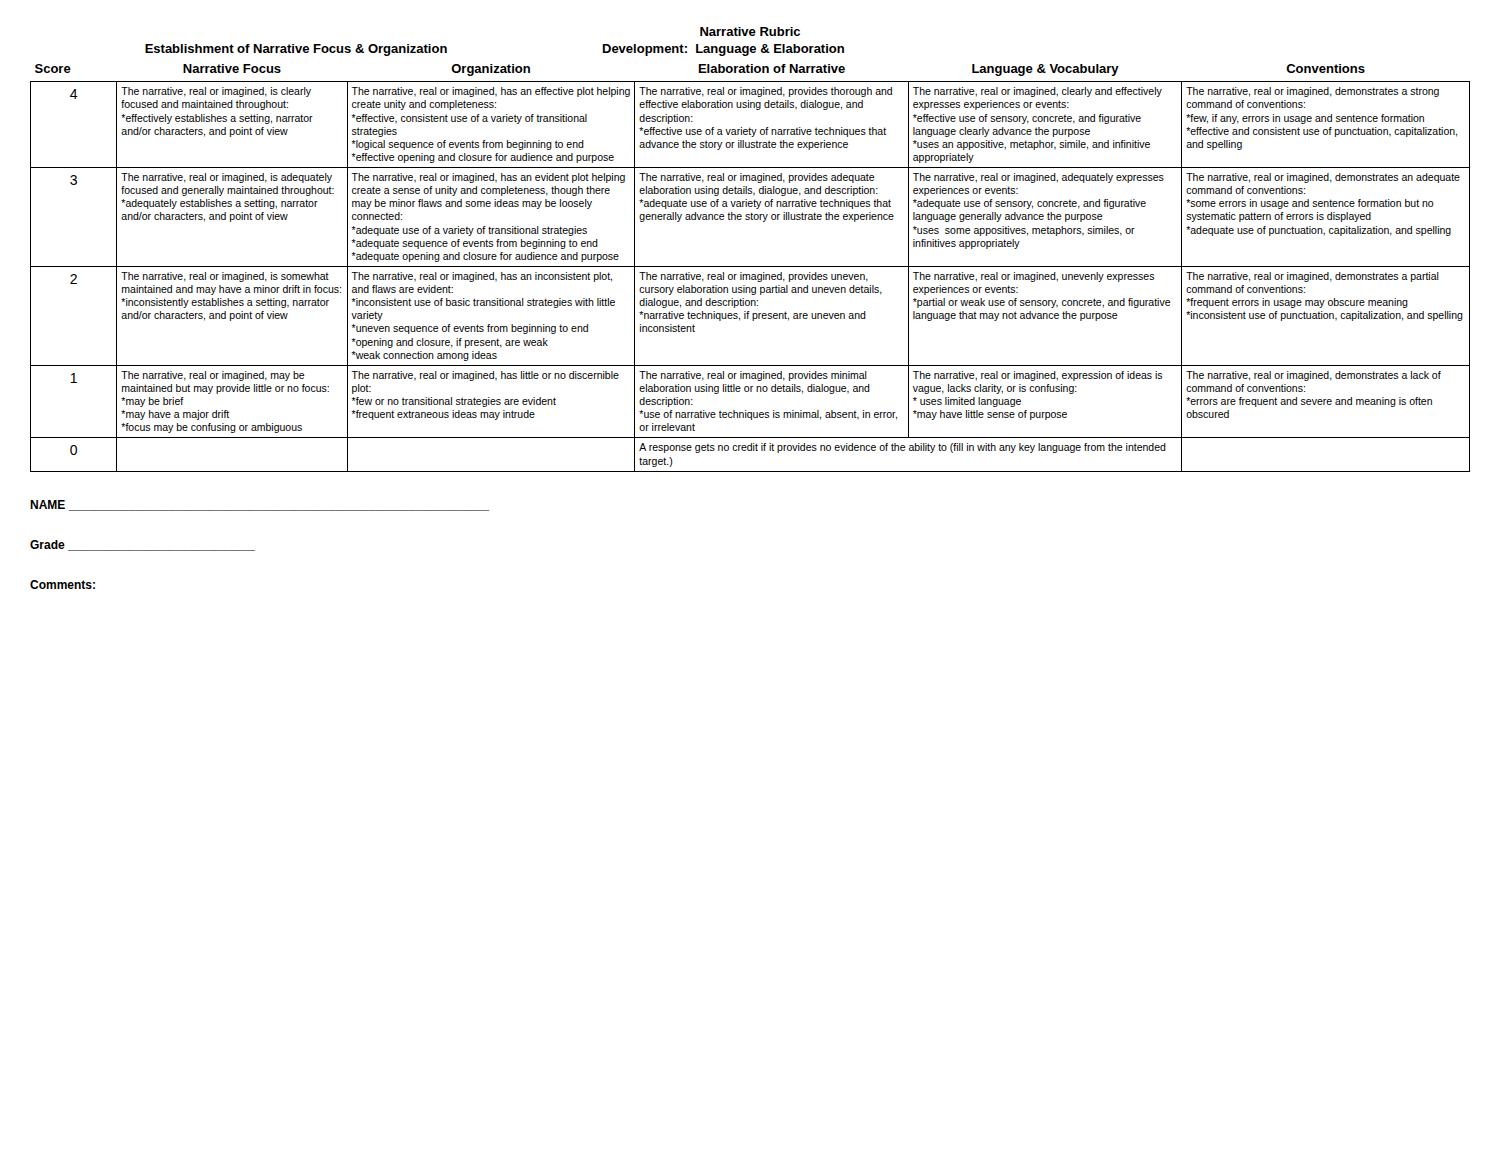Narrative Rubric
Establishment of Narrative Focus & Organization
Development: Language & Elaboration
| Score | Narrative Focus | Organization | Elaboration of Narrative | Language & Vocabulary | Conventions |
| --- | --- | --- | --- | --- | --- |
| 4 | The narrative, real or imagined, is clearly focused and maintained throughout: *effectively establishes a setting, narrator and/or characters, and point of view | The narrative, real or imagined, has an effective plot helping create unity and completeness: *effective, consistent use of a variety of transitional strategies *logical sequence of events from beginning to end *effective opening and closure for audience and purpose | The narrative, real or imagined, provides thorough and effective elaboration using details, dialogue, and description: *effective use of a variety of narrative techniques that advance the story or illustrate the experience | The narrative, real or imagined, clearly and effectively expresses experiences or events: *effective use of sensory, concrete, and figurative language clearly advance the purpose *uses an appositive, metaphor, simile, and infinitive appropriately | The narrative, real or imagined, demonstrates a strong command of conventions: *few, if any, errors in usage and sentence formation *effective and consistent use of punctuation, capitalization, and spelling |
| 3 | The narrative, real or imagined, is adequately focused and generally maintained throughout: *adequately establishes a setting, narrator and/or characters, and point of view | The narrative, real or imagined, has an evident plot helping create a sense of unity and completeness, though there may be minor flaws and some ideas may be loosely connected: *adequate use of a variety of transitional strategies *adequate sequence of events from beginning to end *adequate opening and closure for audience and purpose | The narrative, real or imagined, provides adequate elaboration using details, dialogue, and description: *adequate use of a variety of narrative techniques that generally advance the story or illustrate the experience | The narrative, real or imagined, adequately expresses experiences or events: *adequate use of sensory, concrete, and figurative language generally advance the purpose *uses some appositives, metaphors, similes, or infinitives appropriately | The narrative, real or imagined, demonstrates an adequate command of conventions: *some errors in usage and sentence formation but no systematic pattern of errors is displayed *adequate use of punctuation, capitalization, and spelling |
| 2 | The narrative, real or imagined, is somewhat maintained and may have a minor drift in focus: *inconsistently establishes a setting, narrator and/or characters, and point of view | The narrative, real or imagined, has an inconsistent plot, and flaws are evident: *inconsistent use of basic transitional strategies with little variety *uneven sequence of events from beginning to end *opening and closure, if present, are weak *weak connection among ideas | The narrative, real or imagined, provides uneven, cursory elaboration using partial and uneven details, dialogue, and description: *narrative techniques, if present, are uneven and inconsistent | The narrative, real or imagined, unevenly expresses experiences or events: *partial or weak use of sensory, concrete, and figurative language that may not advance the purpose | The narrative, real or imagined, demonstrates a partial command of conventions: *frequent errors in usage may obscure meaning *inconsistent use of punctuation, capitalization, and spelling |
| 1 | The narrative, real or imagined, may be maintained but may provide little or no focus: *may be brief *may have a major drift *focus may be confusing or ambiguous | The narrative, real or imagined, has little or no discernible plot: *few or no transitional strategies are evident *frequent extraneous ideas may intrude | The narrative, real or imagined, provides minimal elaboration using little or no details, dialogue, and description: *use of narrative techniques is minimal, absent, in error, or irrelevant | The narrative, real or imagined, expression of ideas is vague, lacks clarity, or is confusing: * uses limited language *may have little sense of purpose | The narrative, real or imagined, demonstrates a lack of command of conventions: *errors are frequent and severe and meaning is often obscured |
| 0 | | | A response gets no credit if it provides no evidence of the ability to (fill in with any key language from the intended target.) | |
NAME _______________________________________________________________
Grade ____________________________
Comments: